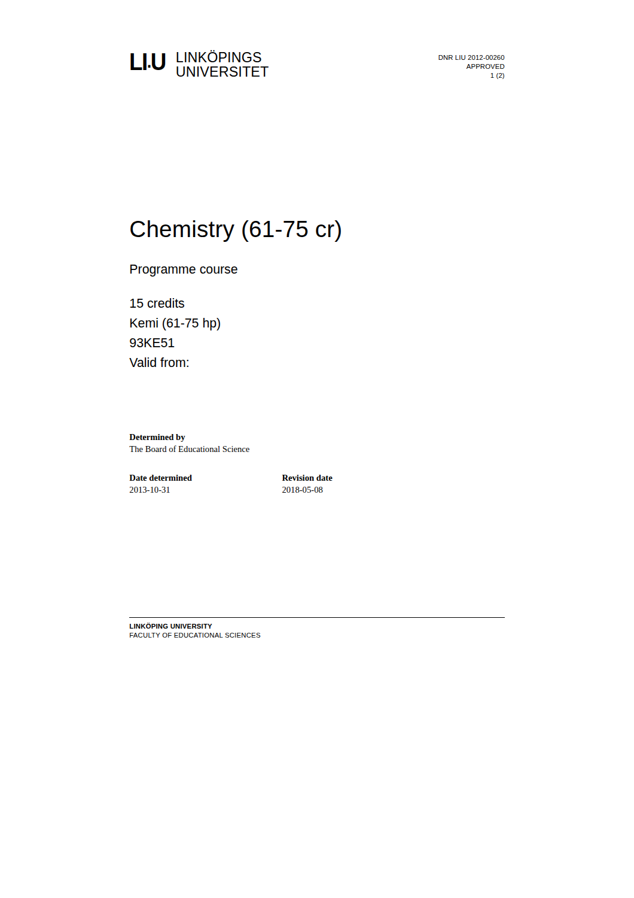LI. U
LINKÖPINGS UNIVERSITET
DNR LIU 2012-00260
APPROVED
1 (2)
Chemistry (61-75 cr)
Programme course
15 credits
Kemi (61-75 hp)
93KE51
Valid from:
Determined by
The Board of Educational Science
Date determined
2013-10-31
Revision date
2018-05-08
LINKÖPING UNIVERSITY
FACULTY OF EDUCATIONAL SCIENCES